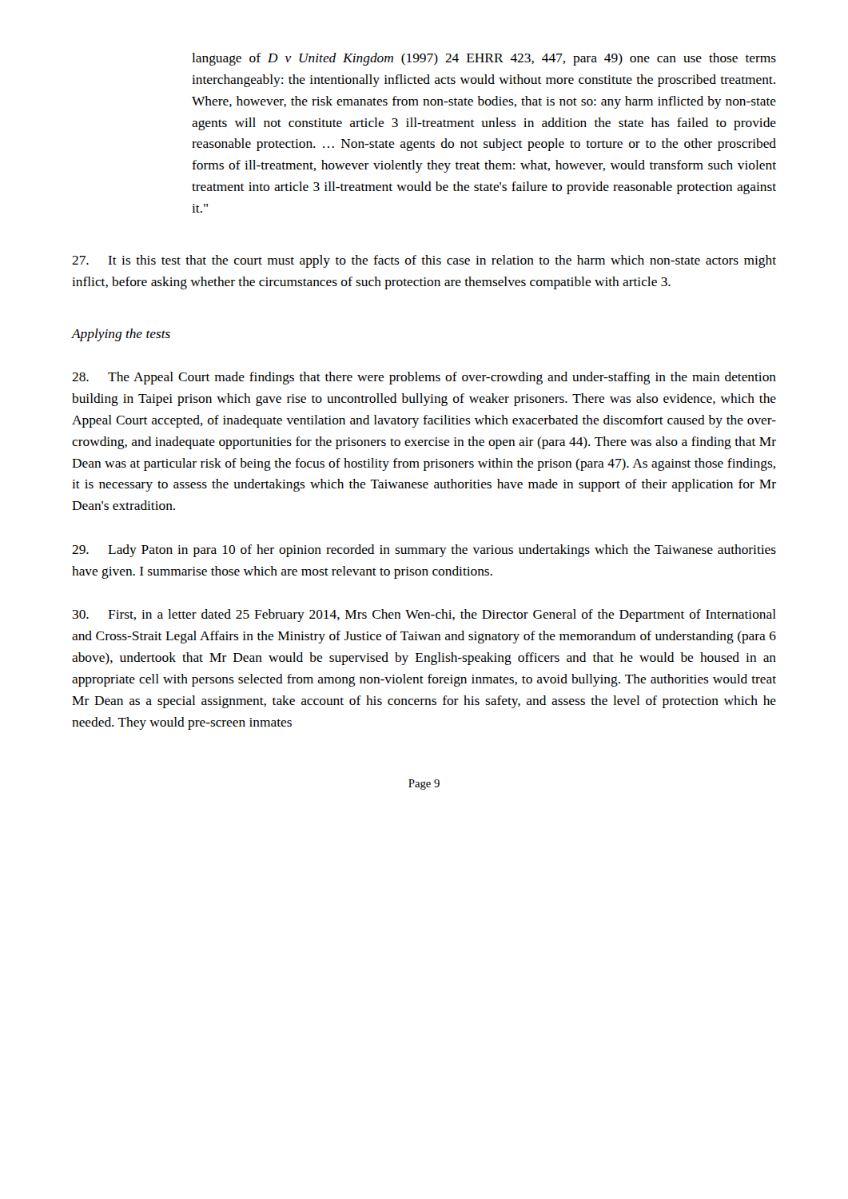language of D v United Kingdom (1997) 24 EHRR 423, 447, para 49) one can use those terms interchangeably: the intentionally inflicted acts would without more constitute the proscribed treatment. Where, however, the risk emanates from non-state bodies, that is not so: any harm inflicted by non-state agents will not constitute article 3 ill-treatment unless in addition the state has failed to provide reasonable protection. … Non-state agents do not subject people to torture or to the other proscribed forms of ill-treatment, however violently they treat them: what, however, would transform such violent treatment into article 3 ill-treatment would be the state's failure to provide reasonable protection against it."
27. It is this test that the court must apply to the facts of this case in relation to the harm which non-state actors might inflict, before asking whether the circumstances of such protection are themselves compatible with article 3.
Applying the tests
28. The Appeal Court made findings that there were problems of over-crowding and under-staffing in the main detention building in Taipei prison which gave rise to uncontrolled bullying of weaker prisoners. There was also evidence, which the Appeal Court accepted, of inadequate ventilation and lavatory facilities which exacerbated the discomfort caused by the over-crowding, and inadequate opportunities for the prisoners to exercise in the open air (para 44). There was also a finding that Mr Dean was at particular risk of being the focus of hostility from prisoners within the prison (para 47). As against those findings, it is necessary to assess the undertakings which the Taiwanese authorities have made in support of their application for Mr Dean's extradition.
29. Lady Paton in para 10 of her opinion recorded in summary the various undertakings which the Taiwanese authorities have given. I summarise those which are most relevant to prison conditions.
30. First, in a letter dated 25 February 2014, Mrs Chen Wen-chi, the Director General of the Department of International and Cross-Strait Legal Affairs in the Ministry of Justice of Taiwan and signatory of the memorandum of understanding (para 6 above), undertook that Mr Dean would be supervised by English-speaking officers and that he would be housed in an appropriate cell with persons selected from among non-violent foreign inmates, to avoid bullying. The authorities would treat Mr Dean as a special assignment, take account of his concerns for his safety, and assess the level of protection which he needed. They would pre-screen inmates
Page 9